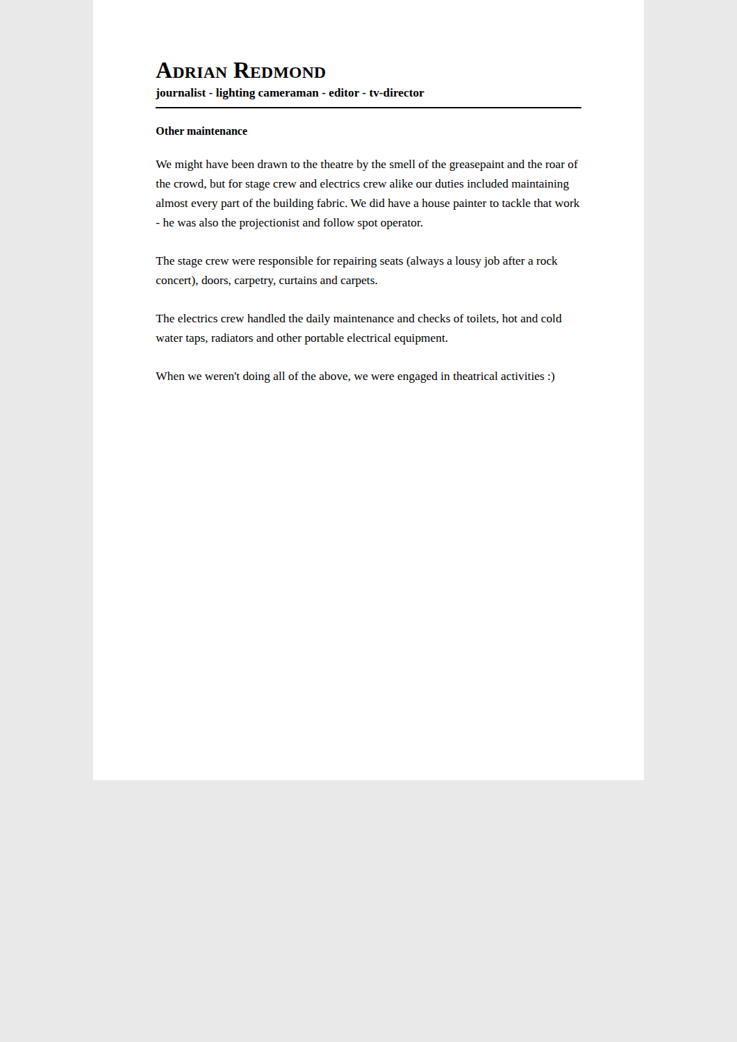ADRIAN REDMOND
journalist - lighting cameraman - editor - tv-director
Other maintenance
We might have been drawn to the theatre by the smell of the greasepaint and the roar of the crowd, but for stage crew and electrics crew alike our duties included maintaining almost every part of the building fabric. We did have a house painter to tackle that work - he was also the projectionist and follow spot operator.
The stage crew were responsible for repairing seats (always a lousy job after a rock concert), doors, carpetry, curtains and carpets.
The electrics crew handled the daily maintenance and checks of toilets, hot and cold water taps, radiators and other portable electrical equipment.
When we weren't doing all of the above, we were engaged in theatrical activities :)